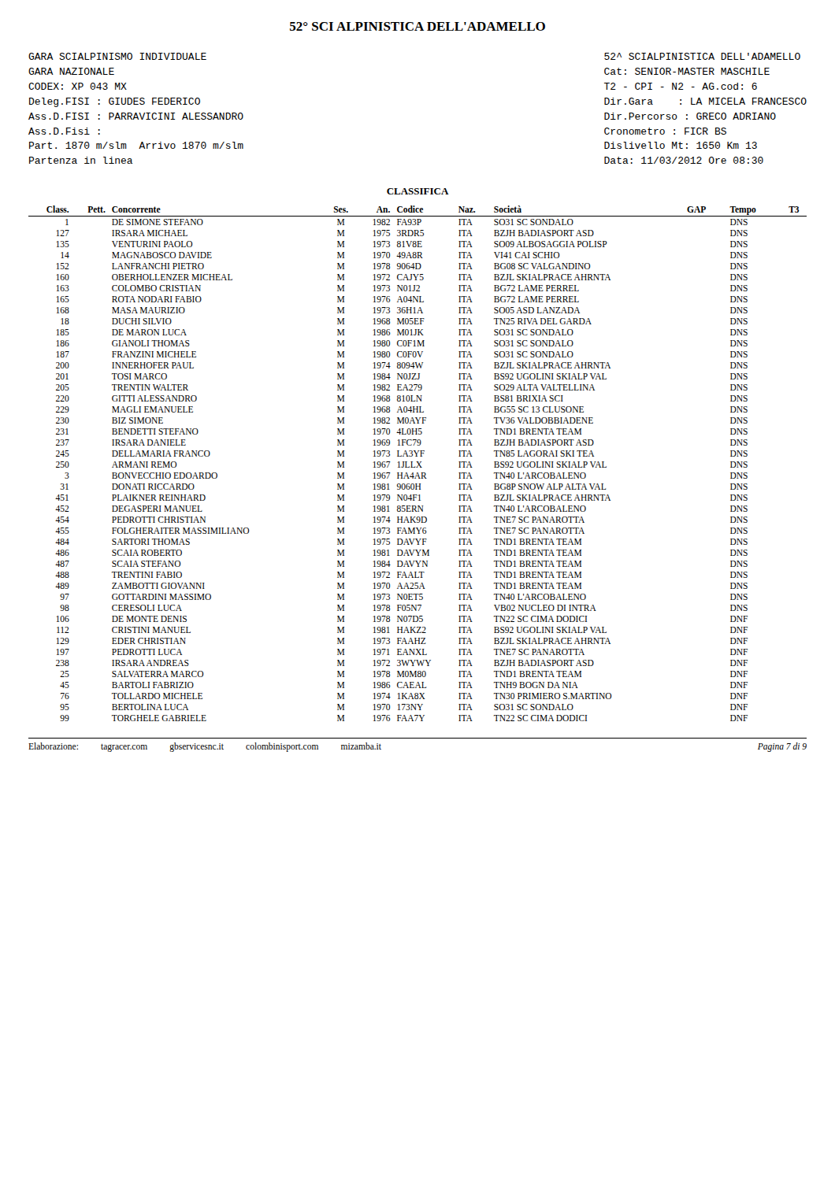52° SCI ALPINISTICA DELL'ADAMELLO
GARA SCIALPINISMO INDIVIDUALE GARA NAZIONALE CODEX: XP 043 MX Deleg.FISI : GIUDES FEDERICO Ass.D.FISI : PARRAVICINI ALESSANDRO Ass.D.Fisi : Part. 1870 m/slm Arrivo 1870 m/slm Partenza in linea
52^ SCIALPINISTICA DELL'ADAMELLO Cat: SENIOR-MASTER MASCHILE T2 - CPI - N2 - AG.cod: 6 Dir.Gara : LA MICELA FRANCESCO Dir.Percorso : GRECO ADRIANO Cronometro : FICR BS Dislivello Mt: 1650 Km 13 Data: 11/03/2012 Ore 08:30
CLASSIFICA
| Class. | Pett. | Concorrente | Ses. | An. | Codice | Naz. | Società | GAP | Tempo | T3 |
| --- | --- | --- | --- | --- | --- | --- | --- | --- | --- | --- |
| 1 | | DE SIMONE STEFANO | M | 1982 | FA93P | ITA | SO31 SC SONDALO | | DNS | |
| 127 | | IRSARA MICHAEL | M | 1975 | 3RDR5 | ITA | BZJH BADIASPORT ASD | | DNS | |
| 135 | | VENTURINI PAOLO | M | 1973 | 81V8E | ITA | SO09 ALBOSAGGIA POLISP | | DNS | |
| 14 | | MAGNABOSCO DAVIDE | M | 1970 | 49A8R | ITA | VI41 CAI SCHIO | | DNS | |
| 152 | | LANFRANCHI PIETRO | M | 1978 | 9064D | ITA | BG08 SC VALGANDINO | | DNS | |
| 160 | | OBERHOLLENZER MICHEAL | M | 1972 | CAJY5 | ITA | BZJL SKIALPRACE AHRNTA | | DNS | |
| 163 | | COLOMBO CRISTIAN | M | 1973 | N01J2 | ITA | BG72 LAME PERREL | | DNS | |
| 165 | | ROTA NODARI FABIO | M | 1976 | A04NL | ITA | BG72 LAME PERREL | | DNS | |
| 168 | | MASA MAURIZIO | M | 1973 | 36H1A | ITA | SO05 ASD LANZADA | | DNS | |
| 18 | | DUCHI SILVIO | M | 1968 | M05EF | ITA | TN25 RIVA DEL GARDA | | DNS | |
| 185 | | DE MARON LUCA | M | 1986 | M01JK | ITA | SO31 SC SONDALO | | DNS | |
| 186 | | GIANOLI THOMAS | M | 1980 | C0F1M | ITA | SO31 SC SONDALO | | DNS | |
| 187 | | FRANZINI MICHELE | M | 1980 | C0F0V | ITA | SO31 SC SONDALO | | DNS | |
| 200 | | INNERHOFER PAUL | M | 1974 | 8094W | ITA | BZJL SKIALPRACE AHRNTA | | DNS | |
| 201 | | TOSI MARCO | M | 1984 | N0JZJ | ITA | BS92 UGOLINI SKIALP VAL | | DNS | |
| 205 | | TRENTIN WALTER | M | 1982 | EA279 | ITA | SO29 ALTA VALTELLINA | | DNS | |
| 220 | | GITTI ALESSANDRO | M | 1968 | 810LN | ITA | BS81 BRIXIA SCI | | DNS | |
| 229 | | MAGLI EMANUELE | M | 1968 | A04HL | ITA | BG55 SC 13 CLUSONE | | DNS | |
| 230 | | BIZ SIMONE | M | 1982 | M0AYF | ITA | TV36 VALDOBBIADENE | | DNS | |
| 231 | | BENDETTI STEFANO | M | 1970 | 4L0H5 | ITA | TND1 BRENTA TEAM | | DNS | |
| 237 | | IRSARA DANIELE | M | 1969 | 1FC79 | ITA | BZJH BADIASPORT ASD | | DNS | |
| 245 | | DELLAMARIA FRANCO | M | 1973 | LA3YF | ITA | TN85 LAGORAI SKI TEA | | DNS | |
| 250 | | ARMANI REMO | M | 1967 | 1JLLX | ITA | BS92 UGOLINI SKIALP VAL | | DNS | |
| 3 | | BONVECCHIO EDOARDO | M | 1967 | HA4AR | ITA | TN40 L'ARCOBALENO | | DNS | |
| 31 | | DONATI RICCARDO | M | 1981 | 9060H | ITA | BG8P SNOW ALP ALTA VAL | | DNS | |
| 451 | | PLAIKNER REINHARD | M | 1979 | N04F1 | ITA | BZJL SKIALPRACE AHRNTA | | DNS | |
| 452 | | DEGASPERI MANUEL | M | 1981 | 85ERN | ITA | TN40 L'ARCOBALENO | | DNS | |
| 454 | | PEDROTTI CHRISTIAN | M | 1974 | HAK9D | ITA | TNE7 SC PANAROTTA | | DNS | |
| 455 | | FOLGHERAITER MASSIMILIANO | M | 1973 | FAMY6 | ITA | TNE7 SC PANAROTTA | | DNS | |
| 484 | | SARTORI THOMAS | M | 1975 | DAVYF | ITA | TND1 BRENTA TEAM | | DNS | |
| 486 | | SCAIA ROBERTO | M | 1981 | DAVYM | ITA | TND1 BRENTA TEAM | | DNS | |
| 487 | | SCAIA STEFANO | M | 1984 | DAVYN | ITA | TND1 BRENTA TEAM | | DNS | |
| 488 | | TRENTINI FABIO | M | 1972 | FAALT | ITA | TND1 BRENTA TEAM | | DNS | |
| 489 | | ZAMBOTTI GIOVANNI | M | 1970 | AA25A | ITA | TND1 BRENTA TEAM | | DNS | |
| 97 | | GOTTARDINI MASSIMO | M | 1973 | N0ET5 | ITA | TN40 L'ARCOBALENO | | DNS | |
| 98 | | CERESOLI LUCA | M | 1978 | F05N7 | ITA | VB02 NUCLEO DI INTRA | | DNS | |
| 106 | | DE MONTE DENIS | M | 1978 | N07D5 | ITA | TN22 SC CIMA DODICI | | DNF | |
| 112 | | CRISTINI MANUEL | M | 1981 | HAKZ2 | ITA | BS92 UGOLINI SKIALP VAL | | DNF | |
| 129 | | EDER CHRISTIAN | M | 1973 | FAAHZ | ITA | BZJL SKIALPRACE AHRNTA | | DNF | |
| 197 | | PEDROTTI LUCA | M | 1971 | EANXL | ITA | TNE7 SC PANAROTTA | | DNF | |
| 238 | | IRSARA ANDREAS | M | 1972 | 3WYWY | ITA | BZJH BADIASPORT ASD | | DNF | |
| 25 | | SALVATERRA MARCO | M | 1978 | M0M80 | ITA | TND1 BRENTA TEAM | | DNF | |
| 45 | | BARTOLI FABRIZIO | M | 1986 | CAEAL | ITA | TNH9 BOGN DA NIA | | DNF | |
| 76 | | TOLLARDO MICHELE | M | 1974 | 1KA8X | ITA | TN30 PRIMIERO S.MARTINO | | DNF | |
| 95 | | BERTOLINA LUCA | M | 1970 | 173NY | ITA | SO31 SC SONDALO | | DNF | |
| 99 | | TORGHELE GABRIELE | M | 1976 | FAA7Y | ITA | TN22 SC CIMA DODICI | | DNF | |
Elaborazione: tagracer.com gbservicesnc.it colombinisport.com mizamba.it
Pagina 7 di 9